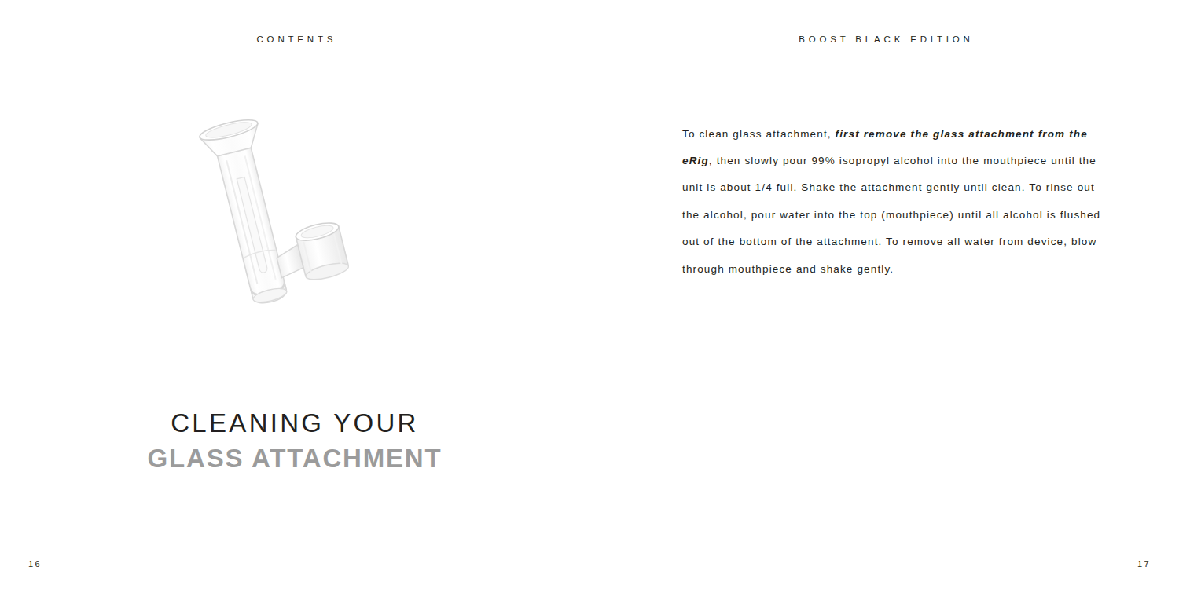Contents
Cleaning Your
Glass Attachment
16
Boost Black Edition
To clean glass attachment, first remove the glass attachment from the eRig, then slowly pour 99% isopropyl alcohol into the mouthpiece until the unit is about 1/4 full. Shake the attachment gently until clean. To rinse out the alcohol, pour water into the top (mouthpiece) until all alcohol is flushed out of the bottom of the attachment. To remove all water from device, blow through mouthpiece and shake gently.
17